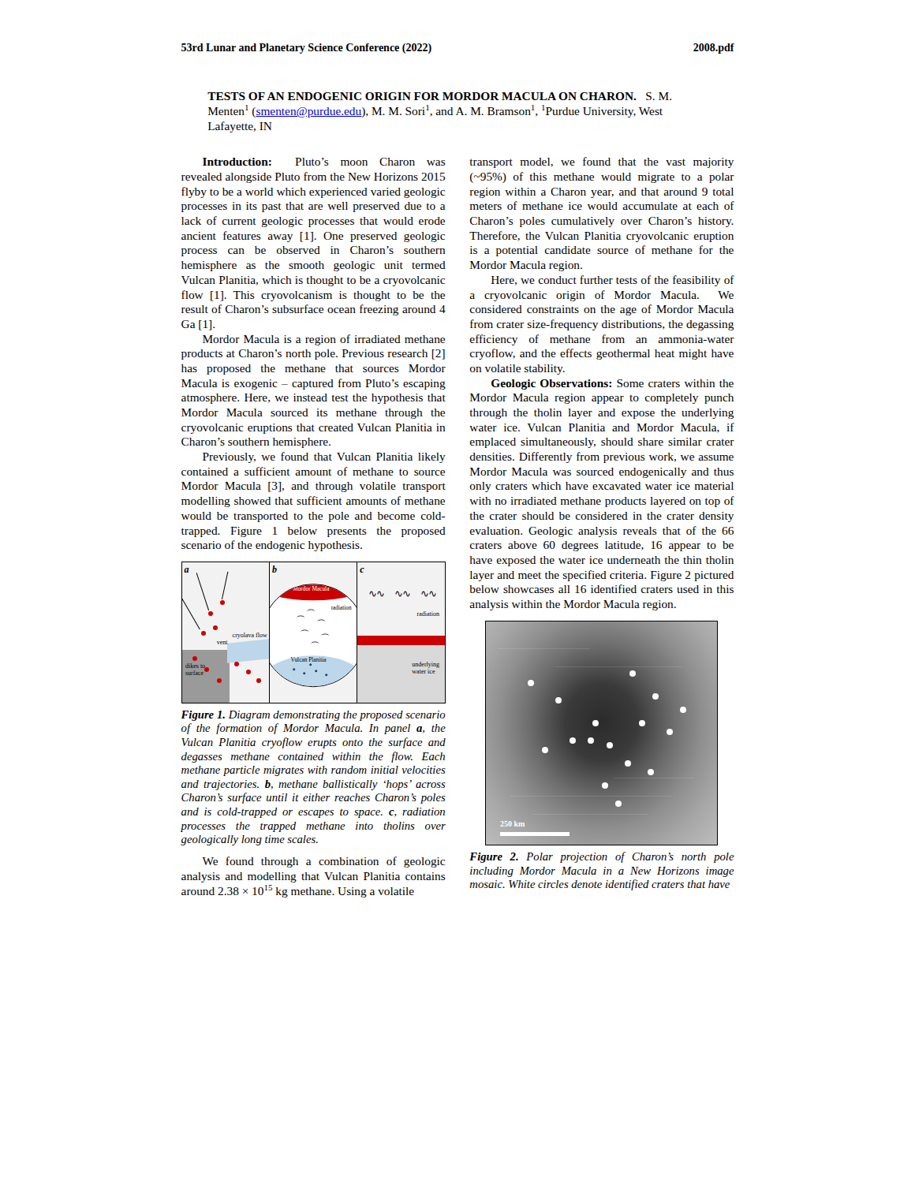53rd Lunar and Planetary Science Conference (2022) 2008.pdf
Tests of an Endogenic Origin for Mordor Macula on Charon. S. M. Menten1 (smenten@purdue.edu), M. M. Sori1, and A. M. Bramson1, 1Purdue University, West Lafayette, IN
Introduction: Pluto’s moon Charon was revealed alongside Pluto from the New Horizons 2015 flyby to be a world which experienced varied geologic processes in its past that are well preserved due to a lack of current geologic processes that would erode ancient features away [1]. One preserved geologic process can be observed in Charon’s southern hemisphere as the smooth geologic unit termed Vulcan Planitia, which is thought to be a cryovolcanic flow [1]. This cryovolcanism is thought to be the result of Charon’s subsurface ocean freezing around 4 Ga [1].
Mordor Macula is a region of irradiated methane products at Charon’s north pole. Previous research [2] has proposed the methane that sources Mordor Macula is exogenic – captured from Pluto’s escaping atmosphere. Here, we instead test the hypothesis that Mordor Macula sourced its methane through the cryovolcanic eruptions that created Vulcan Planitia in Charon’s southern hemisphere.
Previously, we found that Vulcan Planitia likely contained a sufficient amount of methane to source Mordor Macula [3], and through volatile transport modelling showed that sufficient amounts of methane would be transported to the pole and become cold-trapped. Figure 1 below presents the proposed scenario of the endogenic hypothesis.
a
vent cryolava flow dikes to
surface
b
Mordor Macula Vulcan Planitia
radiation
c ∿∿ ∿∿ ∿∿ radiation
underlying
water ice
Figure 1. Diagram demonstrating the proposed scenario of the formation of Mordor Macula. In panel a, the Vulcan Planitia cryoflow erupts onto the surface and degasses methane contained within the flow. Each methane particle migrates with random initial velocities and trajectories. b, methane ballistically ‘hops’ across Charon’s surface until it either reaches Charon’s poles and is cold-trapped or escapes to space. c, radiation processes the trapped methane into tholins over geologically long time scales.
We found through a combination of geologic analysis and modelling that Vulcan Planitia contains around 2.38 × 1015 kg methane. Using a volatile
transport model, we found that the vast majority (~95%) of this methane would migrate to a polar region within a Charon year, and that around 9 total meters of methane ice would accumulate at each of Charon’s poles cumulatively over Charon’s history. Therefore, the Vulcan Planitia cryovolcanic eruption is a potential candidate source of methane for the Mordor Macula region.
Here, we conduct further tests of the feasibility of a cryovolcanic origin of Mordor Macula. We considered constraints on the age of Mordor Macula from crater size-frequency distributions, the degassing efficiency of methane from an ammonia-water cryoflow, and the effects geothermal heat might have on volatile stability.
Geologic Observations: Some craters within the Mordor Macula region appear to completely punch through the tholin layer and expose the underlying water ice. Vulcan Planitia and Mordor Macula, if emplaced simultaneously, should share similar crater densities. Differently from previous work, we assume Mordor Macula was sourced endogenically and thus only craters which have excavated water ice material with no irradiated methane products layered on top of the crater should be considered in the crater density evaluation. Geologic analysis reveals that of the 66 craters above 60 degrees latitude, 16 appear to be have exposed the water ice underneath the thin tholin layer and meet the specified criteria. Figure 2 pictured below showcases all 16 identified craters used in this analysis within the Mordor Macula region.
250 km
Figure 2. Polar projection of Charon’s north pole including Mordor Macula in a New Horizons image mosaic. White circles denote identified craters that have